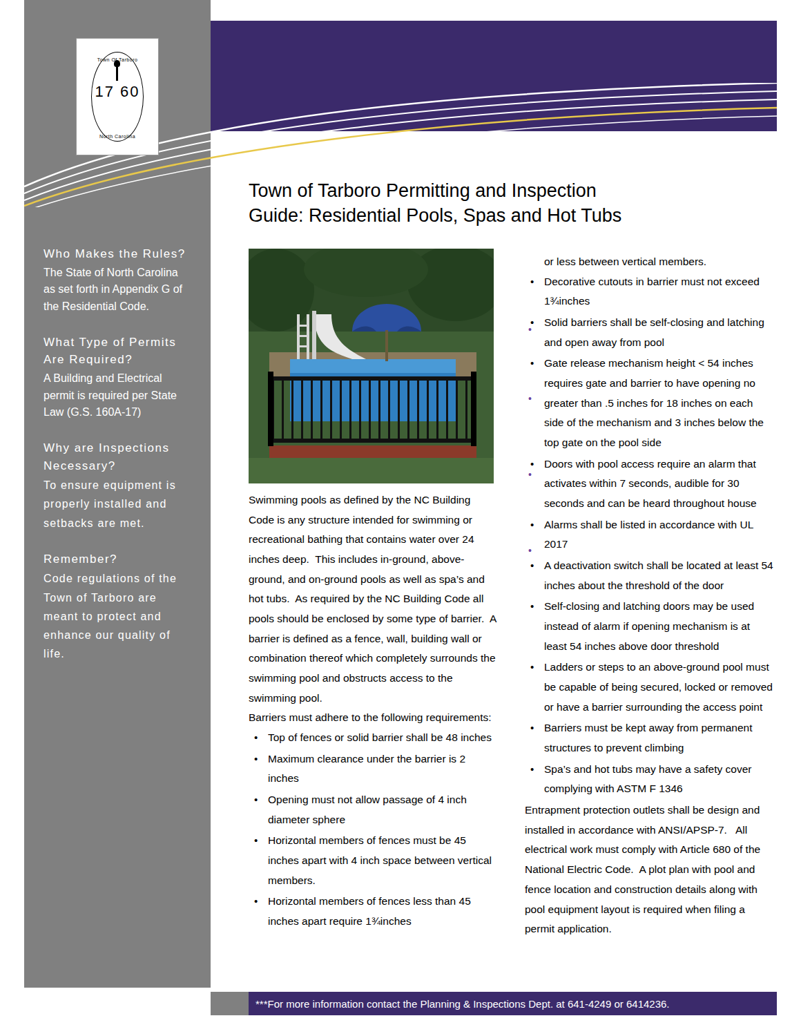Town Of Tarboro
17 60
North Carolina
Town of Tarboro Permitting and Inspection
Guide: Residential Pools, Spas and Hot Tubs
Who Makes the Rules?
The State of North Carolina as set forth in Appendix G of the Residential Code.
What Type of Permits Are Required?
A Building and Electrical permit is required per State Law (G.S. 160A-17)
Why are Inspections Necessary?
To ensure equipment is properly installed and setbacks are met.
Remember?
Code regulations of the Town of Tarboro are meant to protect and enhance our quality of life.
Swimming pools as defined by the NC Building Code is any structure intended for swimming or recreational bathing that contains water over 24 inches deep. This includes in-ground, above-ground, and on-ground pools as well as spa’s and hot tubs. As required by the NC Building Code all pools should be enclosed by some type of barrier. A barrier is defined as a fence, wall, building wall or combination thereof which completely surrounds the swimming pool and obstructs access to the swimming pool.
Barriers must adhere to the following requirements:
Top of fences or solid barrier shall be 48 inches
Maximum clearance under the barrier is 2 inches
Opening must not allow passage of 4 inch diameter sphere
Horizontal members of fences must be 45 inches apart with 4 inch space between vertical members.
Horizontal members of fences less than 45 inches apart require 1¾inches
or less between vertical members.
Decorative cutouts in barrier must not exceed 1¾inches
Solid barriers shall be self-closing and latching and open away from pool
Gate release mechanism height < 54 inches requires gate and barrier to have opening no greater than .5 inches for 18 inches on each side of the mechanism and 3 inches below the top gate on the pool side
Doors with pool access require an alarm that activates within 7 seconds, audible for 30 seconds and can be heard throughout house
Alarms shall be listed in accordance with UL 2017
A deactivation switch shall be located at least 54 inches about the threshold of the door
Self-closing and latching doors may be used instead of alarm if opening mechanism is at least 54 inches above door threshold
Ladders or steps to an above-ground pool must be capable of being secured, locked or removed or have a barrier surrounding the access point
Barriers must be kept away from permanent structures to prevent climbing
Spa’s and hot tubs may have a safety cover complying with ASTM F 1346
Entrapment protection outlets shall be design and installed in accordance with ANSI/APSP-7. All electrical work must comply with Article 680 of the National Electric Code. A plot plan with pool and fence location and construction details along with pool equipment layout is required when filing a permit application.
•
•
•
•
***For more information contact the Planning & Inspections Dept. at 641-4249 or 6414236.